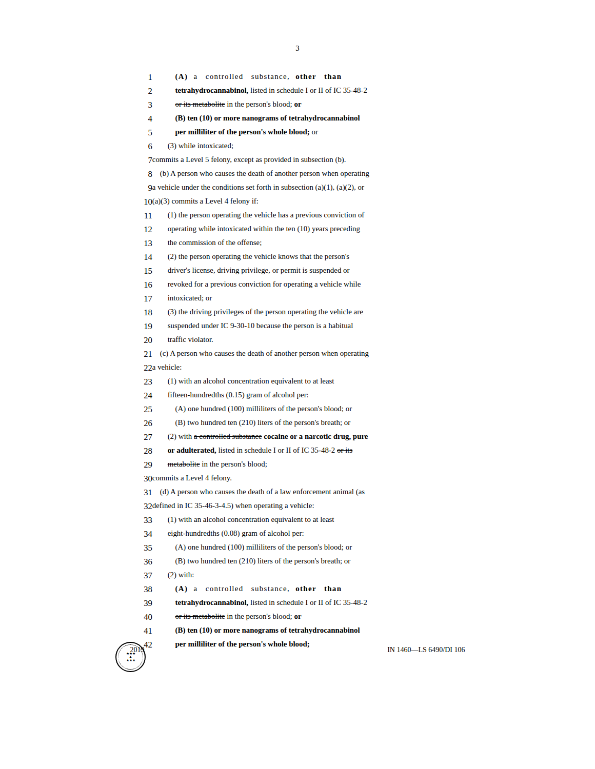3
| 1 | (A) a controlled substance, other than |
| 2 | tetrahydrocannabinol, listed in schedule I or II of IC 35-48-2 |
| 3 | or its metabolite in the person's blood; or |
| 4 | (B) ten (10) or more nanograms of tetrahydrocannabinol |
| 5 | per milliliter of the person's whole blood; or |
| 6 | (3) while intoxicated; |
| 7 | commits a Level 5 felony, except as provided in subsection (b). |
| 8 | (b) A person who causes the death of another person when operating |
| 9 | a vehicle under the conditions set forth in subsection (a)(1), (a)(2), or |
| 10 | (a)(3) commits a Level 4 felony if: |
| 11 | (1) the person operating the vehicle has a previous conviction of |
| 12 | operating while intoxicated within the ten (10) years preceding |
| 13 | the commission of the offense; |
| 14 | (2) the person operating the vehicle knows that the person's |
| 15 | driver's license, driving privilege, or permit is suspended or |
| 16 | revoked for a previous conviction for operating a vehicle while |
| 17 | intoxicated; or |
| 18 | (3) the driving privileges of the person operating the vehicle are |
| 19 | suspended under IC 9-30-10 because the person is a habitual |
| 20 | traffic violator. |
| 21 | (c) A person who causes the death of another person when operating |
| 22 | a vehicle: |
| 23 | (1) with an alcohol concentration equivalent to at least |
| 24 | fifteen-hundredths (0.15) gram of alcohol per: |
| 25 | (A) one hundred (100) milliliters of the person's blood; or |
| 26 | (B) two hundred ten (210) liters of the person's breath; or |
| 27 | (2) with a controlled substance cocaine or a narcotic drug, pure |
| 28 | or adulterated, listed in schedule I or II of IC 35-48-2 or its |
| 29 | metabolite in the person's blood; |
| 30 | commits a Level 4 felony. |
| 31 | (d) A person who causes the death of a law enforcement animal (as |
| 32 | defined in IC 35-46-3-4.5) when operating a vehicle: |
| 33 | (1) with an alcohol concentration equivalent to at least |
| 34 | eight-hundredths (0.08) gram of alcohol per: |
| 35 | (A) one hundred (100) milliliters of the person's blood; or |
| 36 | (B) two hundred ten (210) liters of the person's breath; or |
| 37 | (2) with: |
| 38 | (A) a controlled substance, other than |
| 39 | tetrahydrocannabinol, listed in schedule I or II of IC 35-48-2 |
| 40 | or its metabolite in the person's blood; or |
| 41 | (B) ten (10) or more nanograms of tetrahydrocannabinol |
| 42 | per milliliter of the person's whole blood; |
2019 IN 1460—LS 6490/DI 106
★★★
▲
★★★